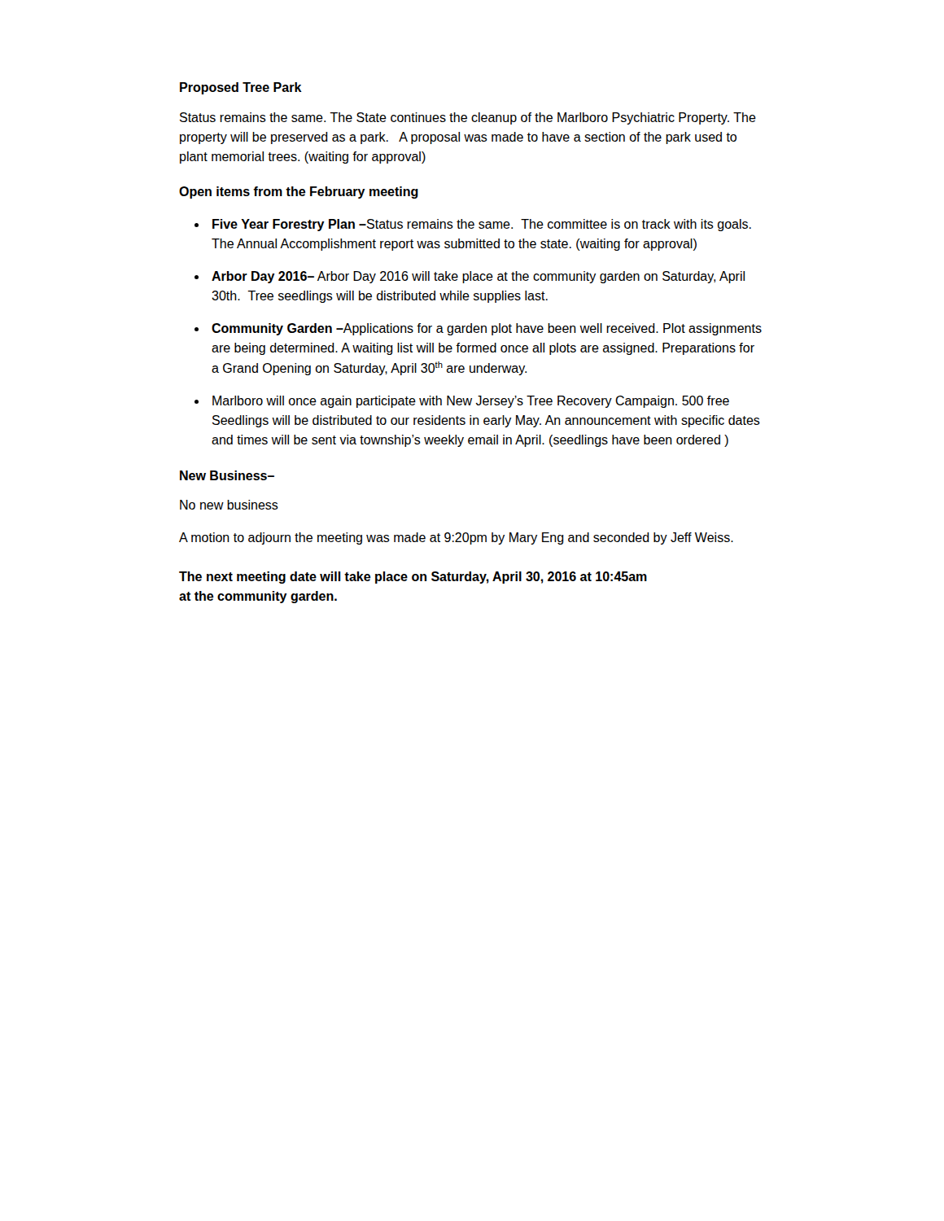Proposed Tree Park
Status remains the same. The State continues the cleanup of the Marlboro Psychiatric Property. The property will be preserved as a park. A proposal was made to have a section of the park used to plant memorial trees. (waiting for approval)
Open items from the February meeting
Five Year Forestry Plan –Status remains the same. The committee is on track with its goals. The Annual Accomplishment report was submitted to the state. (waiting for approval)
Arbor Day 2016– Arbor Day 2016 will take place at the community garden on Saturday, April 30th. Tree seedlings will be distributed while supplies last.
Community Garden –Applications for a garden plot have been well received. Plot assignments are being determined. A waiting list will be formed once all plots are assigned. Preparations for a Grand Opening on Saturday, April 30th are underway.
Marlboro will once again participate with New Jersey’s Tree Recovery Campaign. 500 free Seedlings will be distributed to our residents in early May. An announcement with specific dates and times will be sent via township’s weekly email in April. (seedlings have been ordered )
New Business–
No new business
A motion to adjourn the meeting was made at 9:20pm by Mary Eng and seconded by Jeff Weiss.
The next meeting date will take place on Saturday, April 30, 2016 at 10:45am
at the community garden.